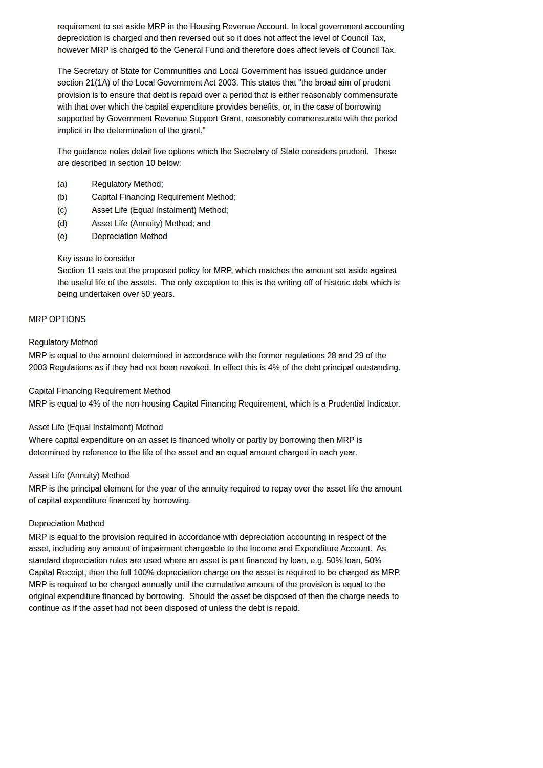requirement to set aside MRP in the Housing Revenue Account. In local government accounting depreciation is charged and then reversed out so it does not affect the level of Council Tax, however MRP is charged to the General Fund and therefore does affect levels of Council Tax.
The Secretary of State for Communities and Local Government has issued guidance under section 21(1A) of the Local Government Act 2003. This states that "the broad aim of prudent provision is to ensure that debt is repaid over a period that is either reasonably commensurate with that over which the capital expenditure provides benefits, or, in the case of borrowing supported by Government Revenue Support Grant, reasonably commensurate with the period implicit in the determination of the grant."
The guidance notes detail five options which the Secretary of State considers prudent. These are described in section 10 below:
| (a) | Regulatory Method; |
| (b) | Capital Financing Requirement Method; |
| (c) | Asset Life (Equal Instalment) Method; |
| (d) | Asset Life (Annuity) Method; and |
| (e) | Depreciation Method |
Key issue to consider
Section 11 sets out the proposed policy for MRP, which matches the amount set aside against the useful life of the assets. The only exception to this is the writing off of historic debt which is being undertaken over 50 years.
MRP OPTIONS
Regulatory Method
MRP is equal to the amount determined in accordance with the former regulations 28 and 29 of the 2003 Regulations as if they had not been revoked. In effect this is 4% of the debt principal outstanding.
Capital Financing Requirement Method
MRP is equal to 4% of the non-housing Capital Financing Requirement, which is a Prudential Indicator.
Asset Life (Equal Instalment) Method
Where capital expenditure on an asset is financed wholly or partly by borrowing then MRP is determined by reference to the life of the asset and an equal amount charged in each year.
Asset Life (Annuity) Method
MRP is the principal element for the year of the annuity required to repay over the asset life the amount of capital expenditure financed by borrowing.
Depreciation Method
MRP is equal to the provision required in accordance with depreciation accounting in respect of the asset, including any amount of impairment chargeable to the Income and Expenditure Account. As standard depreciation rules are used where an asset is part financed by loan, e.g. 50% loan, 50% Capital Receipt, then the full 100% depreciation charge on the asset is required to be charged as MRP. MRP is required to be charged annually until the cumulative amount of the provision is equal to the original expenditure financed by borrowing. Should the asset be disposed of then the charge needs to continue as if the asset had not been disposed of unless the debt is repaid.